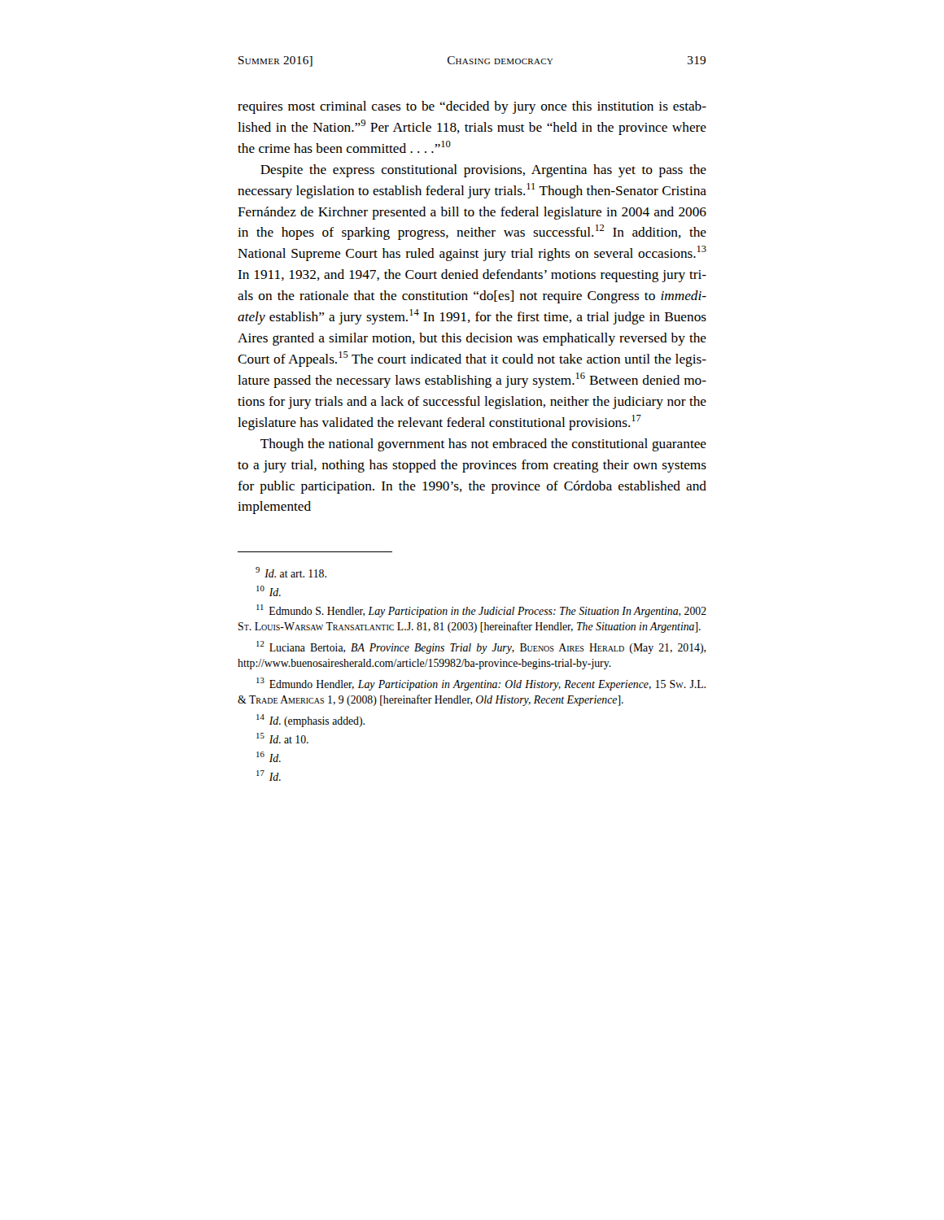Summer 2016] Chasing Democracy 319
requires most criminal cases to be “decided by jury once this institution is established in the Nation.”9 Per Article 118, trials must be “held in the province where the crime has been committed . . . .”10
Despite the express constitutional provisions, Argentina has yet to pass the necessary legislation to establish federal jury trials.11 Though then-Senator Cristina Fernández de Kirchner presented a bill to the federal legislature in 2004 and 2006 in the hopes of sparking progress, neither was successful.12 In addition, the National Supreme Court has ruled against jury trial rights on several occasions.13 In 1911, 1932, and 1947, the Court denied defendants’ motions requesting jury trials on the rationale that the constitution “do[es] not require Congress to immediately establish” a jury system.14 In 1991, for the first time, a trial judge in Buenos Aires granted a similar motion, but this decision was emphatically reversed by the Court of Appeals.15 The court indicated that it could not take action until the legislature passed the necessary laws establishing a jury system.16 Between denied motions for jury trials and a lack of successful legislation, neither the judiciary nor the legislature has validated the relevant federal constitutional provisions.17
Though the national government has not embraced the constitutional guarantee to a jury trial, nothing has stopped the provinces from creating their own systems for public participation. In the 1990’s, the province of Córdoba established and implemented
9 Id. at art. 118.
10 Id.
11 Edmundo S. Hendler, Lay Participation in the Judicial Process: The Situation In Argentina, 2002 St. Louis-Warsaw Transatlantic L.J. 81, 81 (2003) [hereinafter Hendler, The Situation in Argentina].
12 Luciana Bertoia, BA Province Begins Trial by Jury, Buenos Aires Herald (May 21, 2014), http://www.buenosairesherald.com/article/159982/ba-province-begins-trial-by-jury.
13 Edmundo Hendler, Lay Participation in Argentina: Old History, Recent Experience, 15 Sw. J.L. & Trade Americas 1, 9 (2008) [hereinafter Hendler, Old History, Recent Experience].
14 Id. (emphasis added).
15 Id. at 10.
16 Id.
17 Id.